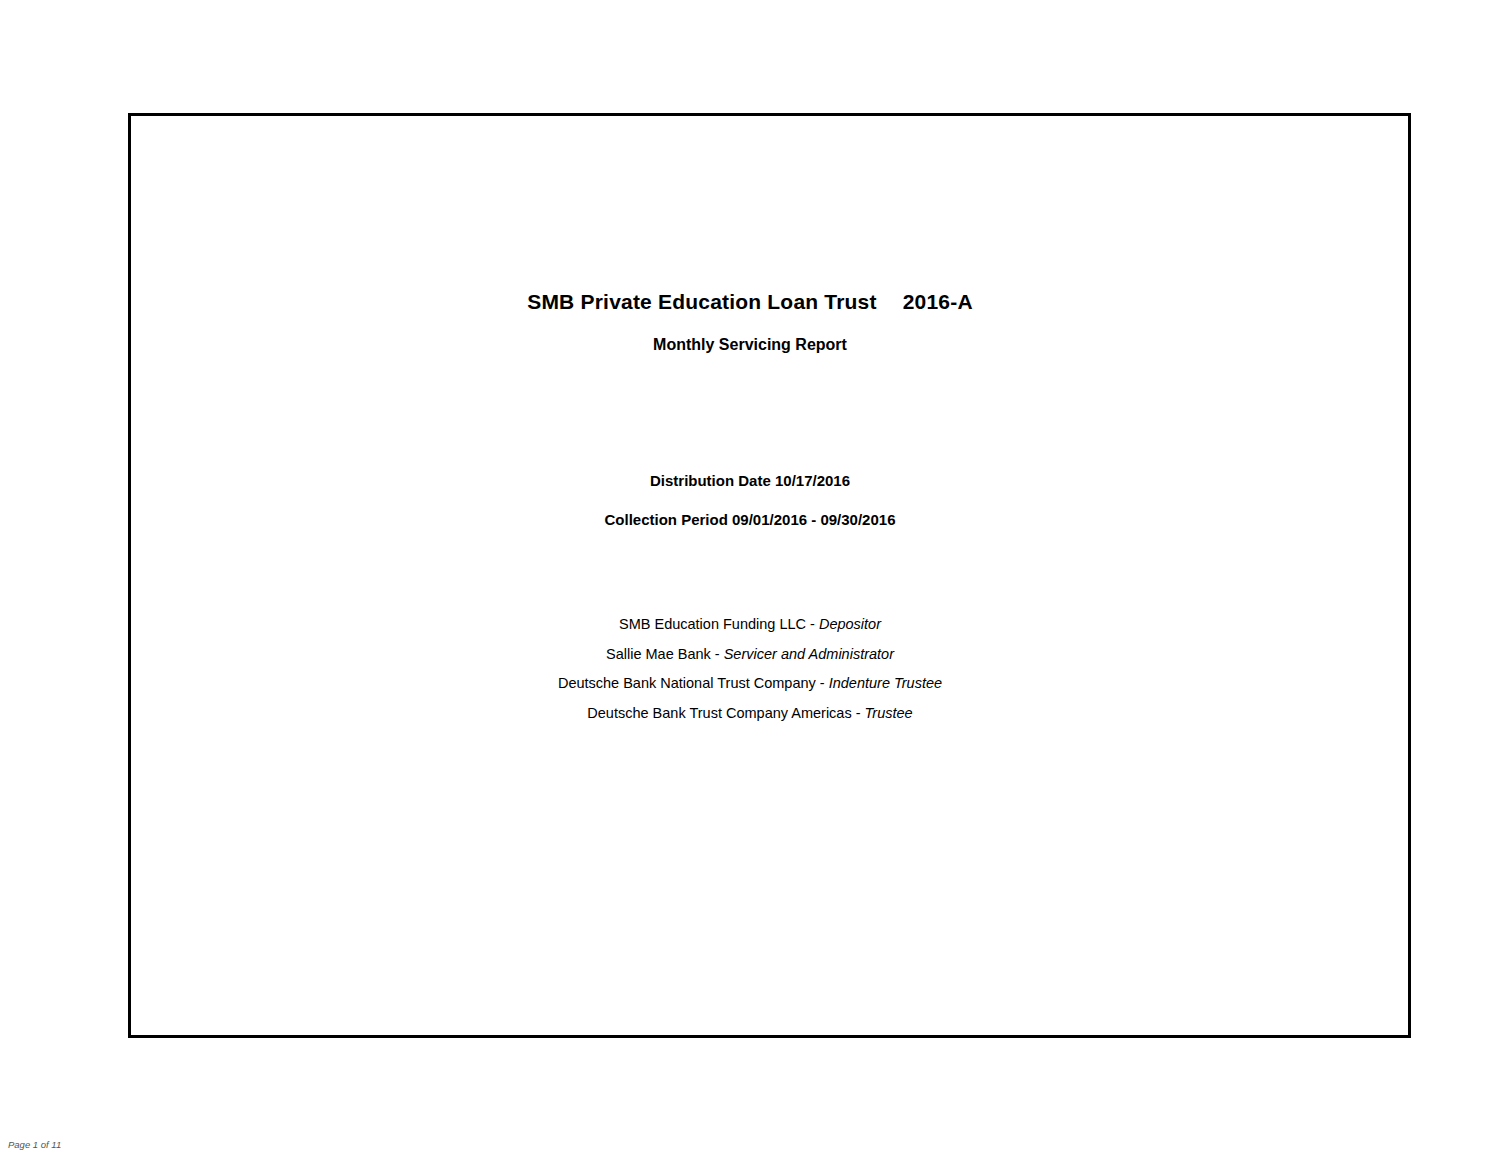SMB Private Education Loan Trust2016-A
Monthly Servicing Report
Distribution Date 10/17/2016
Collection Period 09/01/2016 - 09/30/2016
SMB Education Funding LLC - Depositor
Sallie Mae Bank - Servicer and Administrator
Deutsche Bank National Trust Company - Indenture Trustee
Deutsche Bank Trust Company Americas - Trustee
Page 1 of 11